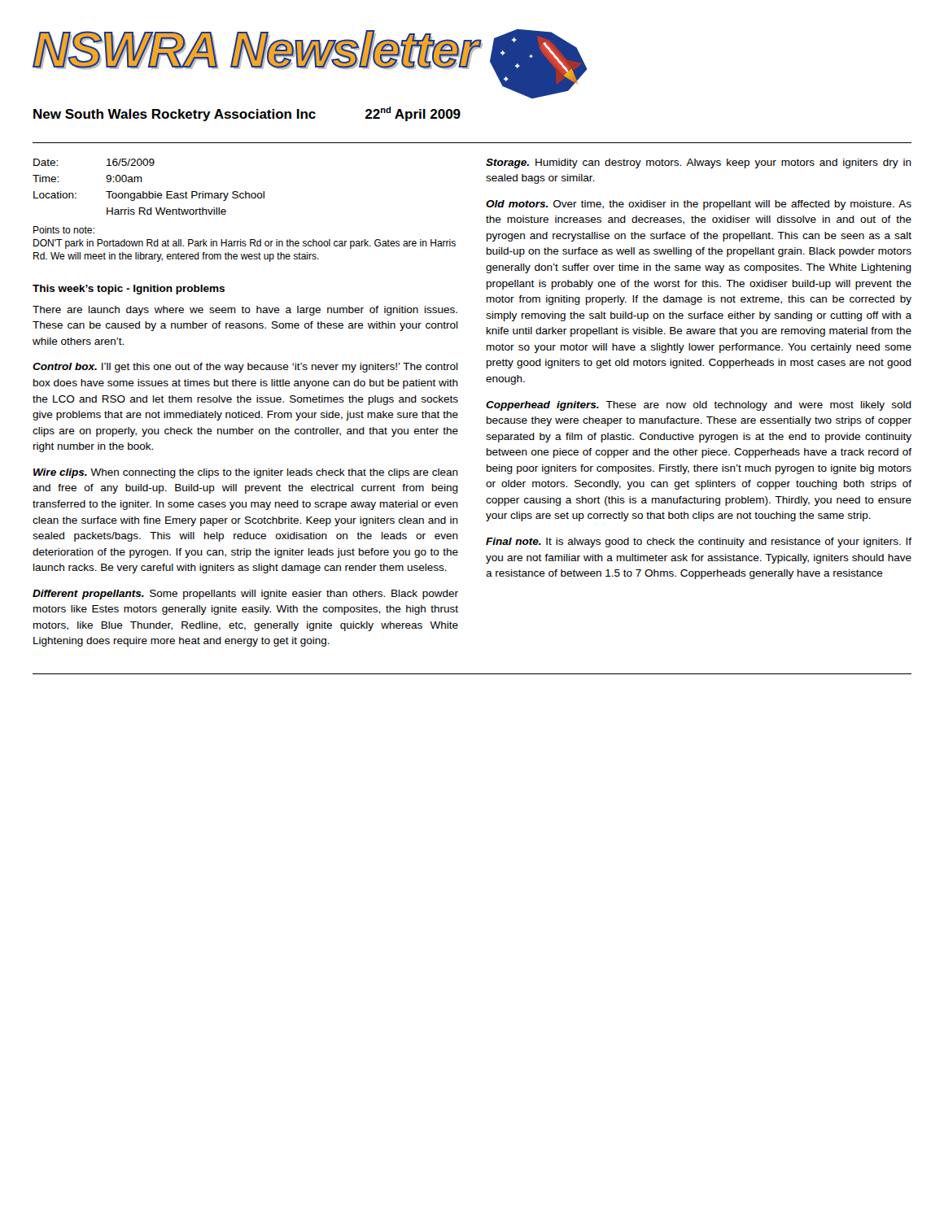NSWRA Newsletter ✦ ✦ ✦ ✦ ✦
New South Wales Rocketry Association Inc 22nd April 2009
| Date: | 16/5/2009 |
| Time: | 9:00am |
| Location: | Toongabbie East Primary School Harris Rd Wentworthville |
Points to note:
DON'T park in Portadown Rd at all. Park in Harris Rd or in the school car park. Gates are in Harris Rd. We will meet in the library, entered from the west up the stairs.
This week’s topic - Ignition problems
There are launch days where we seem to have a large number of ignition issues. These can be caused by a number of reasons. Some of these are within your control while others aren’t.
Control box. I’ll get this one out of the way because ‘it’s never my igniters!’ The control box does have some issues at times but there is little anyone can do but be patient with the LCO and RSO and let them resolve the issue. Sometimes the plugs and sockets give problems that are not immediately noticed. From your side, just make sure that the clips are on properly, you check the number on the controller, and that you enter the right number in the book.
Wire clips. When connecting the clips to the igniter leads check that the clips are clean and free of any build-up. Build-up will prevent the electrical current from being transferred to the igniter. In some cases you may need to scrape away material or even clean the surface with fine Emery paper or Scotchbrite. Keep your igniters clean and in sealed packets/bags. This will help reduce oxidisation on the leads or even deterioration of the pyrogen. If you can, strip the igniter leads just before you go to the launch racks. Be very careful with igniters as slight damage can render them useless.
Different propellants. Some propellants will ignite easier than others. Black powder motors like Estes motors generally ignite easily. With the composites, the high thrust motors, like Blue Thunder, Redline, etc, generally ignite quickly whereas White Lightening does require more heat and energy to get it going.
Storage. Humidity can destroy motors. Always keep your motors and igniters dry in sealed bags or similar.
Old motors. Over time, the oxidiser in the propellant will be affected by moisture. As the moisture increases and decreases, the oxidiser will dissolve in and out of the pyrogen and recrystallise on the surface of the propellant. This can be seen as a salt build-up on the surface as well as swelling of the propellant grain. Black powder motors generally don’t suffer over time in the same way as composites. The White Lightening propellant is probably one of the worst for this. The oxidiser build-up will prevent the motor from igniting properly. If the damage is not extreme, this can be corrected by simply removing the salt build-up on the surface either by sanding or cutting off with a knife until darker propellant is visible. Be aware that you are removing material from the motor so your motor will have a slightly lower performance. You certainly need some pretty good igniters to get old motors ignited. Copperheads in most cases are not good enough.
Copperhead igniters. These are now old technology and were most likely sold because they were cheaper to manufacture. These are essentially two strips of copper separated by a film of plastic. Conductive pyrogen is at the end to provide continuity between one piece of copper and the other piece. Copperheads have a track record of being poor igniters for composites. Firstly, there isn’t much pyrogen to ignite big motors or older motors. Secondly, you can get splinters of copper touching both strips of copper causing a short (this is a manufacturing problem). Thirdly, you need to ensure your clips are set up correctly so that both clips are not touching the same strip.
Final note. It is always good to check the continuity and resistance of your igniters. If you are not familiar with a multimeter ask for assistance. Typically, igniters should have a resistance of between 1.5 to 7 Ohms. Copperheads generally have a resistance